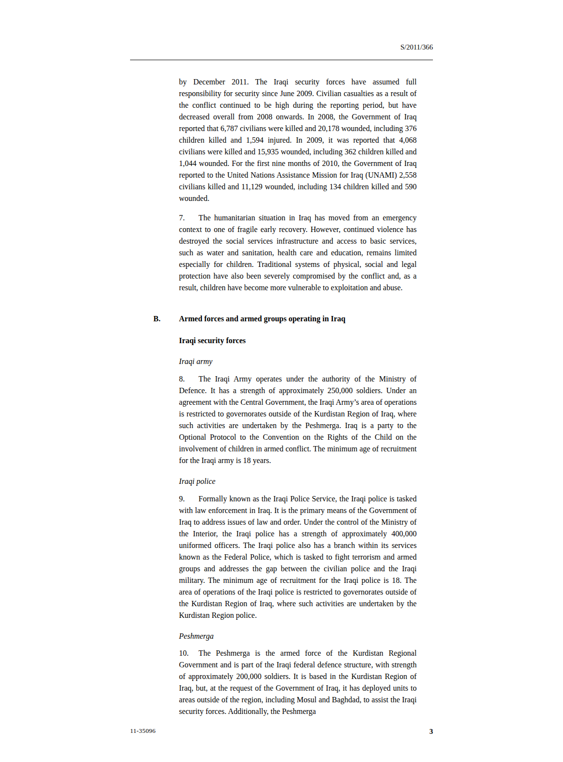S/2011/366
by December 2011. The Iraqi security forces have assumed full responsibility for security since June 2009. Civilian casualties as a result of the conflict continued to be high during the reporting period, but have decreased overall from 2008 onwards. In 2008, the Government of Iraq reported that 6,787 civilians were killed and 20,178 wounded, including 376 children killed and 1,594 injured. In 2009, it was reported that 4,068 civilians were killed and 15,935 wounded, including 362 children killed and 1,044 wounded. For the first nine months of 2010, the Government of Iraq reported to the United Nations Assistance Mission for Iraq (UNAMI) 2,558 civilians killed and 11,129 wounded, including 134 children killed and 590 wounded.
7. The humanitarian situation in Iraq has moved from an emergency context to one of fragile early recovery. However, continued violence has destroyed the social services infrastructure and access to basic services, such as water and sanitation, health care and education, remains limited especially for children. Traditional systems of physical, social and legal protection have also been severely compromised by the conflict and, as a result, children have become more vulnerable to exploitation and abuse.
B. Armed forces and armed groups operating in Iraq
Iraqi security forces
Iraqi army
8. The Iraqi Army operates under the authority of the Ministry of Defence. It has a strength of approximately 250,000 soldiers. Under an agreement with the Central Government, the Iraqi Army’s area of operations is restricted to governorates outside of the Kurdistan Region of Iraq, where such activities are undertaken by the Peshmerga. Iraq is a party to the Optional Protocol to the Convention on the Rights of the Child on the involvement of children in armed conflict. The minimum age of recruitment for the Iraqi army is 18 years.
Iraqi police
9. Formally known as the Iraqi Police Service, the Iraqi police is tasked with law enforcement in Iraq. It is the primary means of the Government of Iraq to address issues of law and order. Under the control of the Ministry of the Interior, the Iraqi police has a strength of approximately 400,000 uniformed officers. The Iraqi police also has a branch within its services known as the Federal Police, which is tasked to fight terrorism and armed groups and addresses the gap between the civilian police and the Iraqi military. The minimum age of recruitment for the Iraqi police is 18. The area of operations of the Iraqi police is restricted to governorates outside of the Kurdistan Region of Iraq, where such activities are undertaken by the Kurdistan Region police.
Peshmerga
10. The Peshmerga is the armed force of the Kurdistan Regional Government and is part of the Iraqi federal defence structure, with strength of approximately 200,000 soldiers. It is based in the Kurdistan Region of Iraq, but, at the request of the Government of Iraq, it has deployed units to areas outside of the region, including Mosul and Baghdad, to assist the Iraqi security forces. Additionally, the Peshmerga
11-35096 3